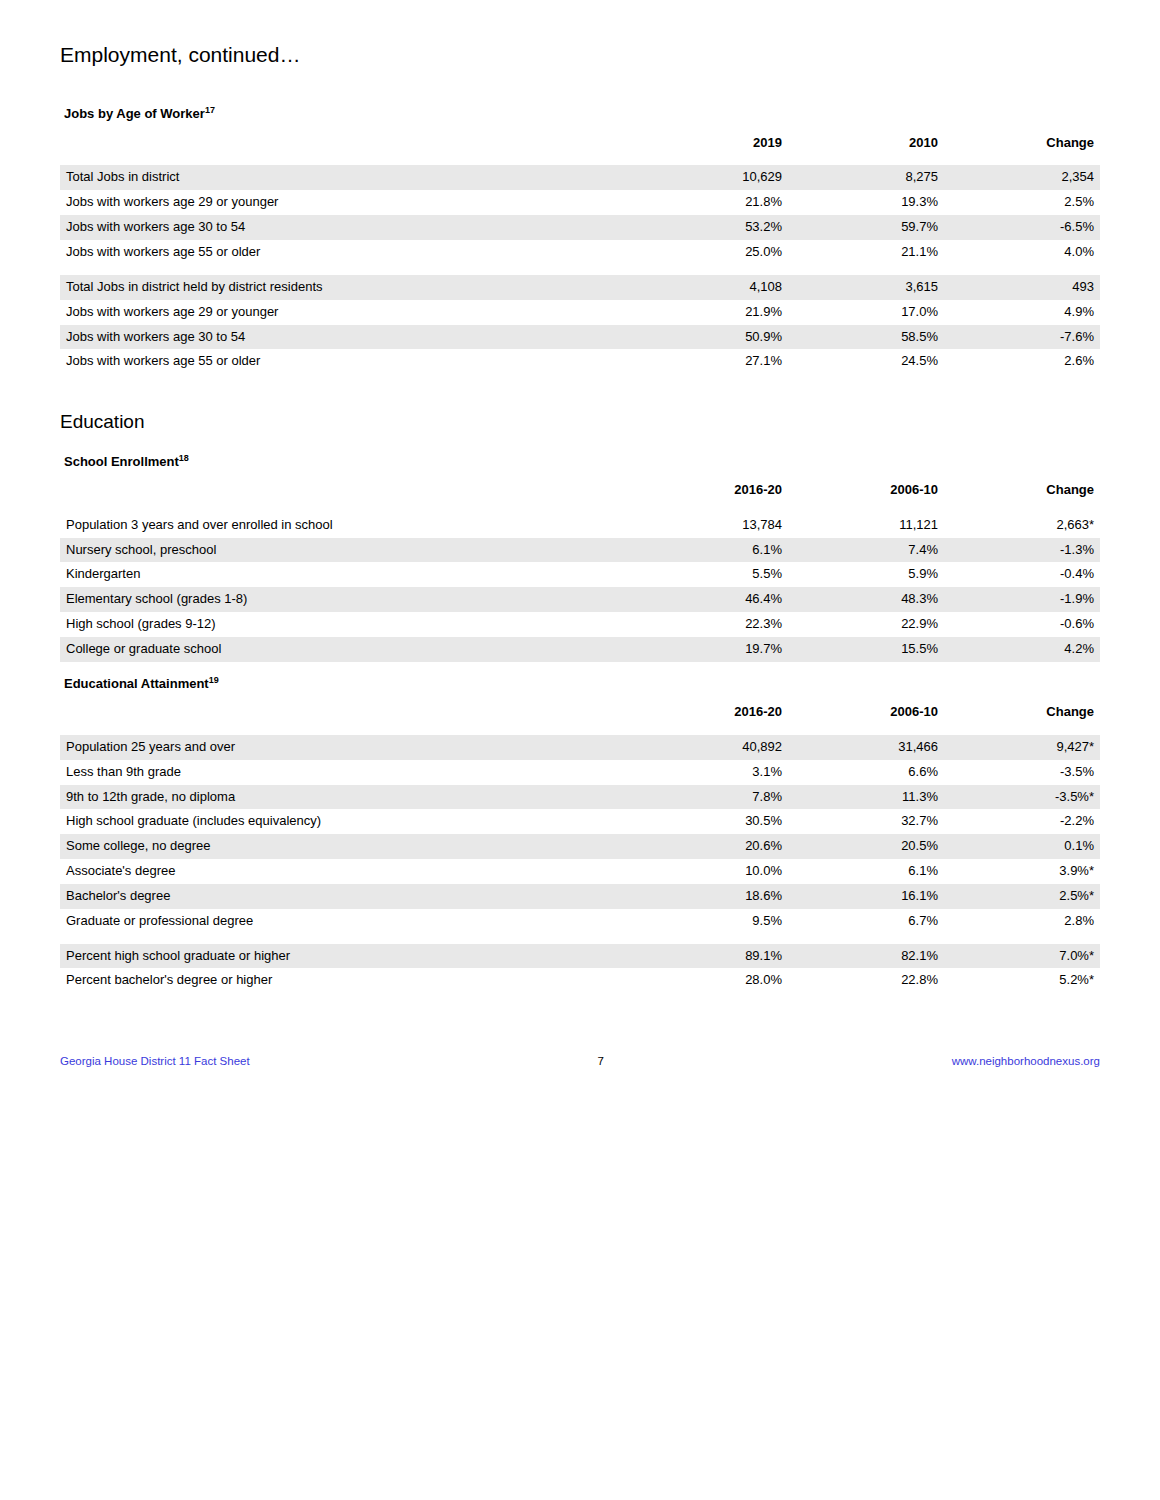Employment, continued…
Jobs by Age of Worker 17
| | 2019 | 2010 | Change |
| --- | --- | --- | --- |
| Total Jobs in district | 10,629 | 8,275 | 2,354 |
| Jobs with workers age 29 or younger | 21.8% | 19.3% | 2.5% |
| Jobs with workers age 30 to 54 | 53.2% | 59.7% | -6.5% |
| Jobs with workers age 55 or older | 25.0% | 21.1% | 4.0% |
| Total Jobs in district held by district residents | 4,108 | 3,615 | 493 |
| Jobs with workers age 29 or younger | 21.9% | 17.0% | 4.9% |
| Jobs with workers age 30 to 54 | 50.9% | 58.5% | -7.6% |
| Jobs with workers age 55 or older | 27.1% | 24.5% | 2.6% |
Education
School Enrollment 18
| | 2016-20 | 2006-10 | Change |
| --- | --- | --- | --- |
| Population 3 years and over enrolled in school | 13,784 | 11,121 | 2,663* |
| Nursery school, preschool | 6.1% | 7.4% | -1.3% |
| Kindergarten | 5.5% | 5.9% | -0.4% |
| Elementary school (grades 1-8) | 46.4% | 48.3% | -1.9% |
| High school (grades 9-12) | 22.3% | 22.9% | -0.6% |
| College or graduate school | 19.7% | 15.5% | 4.2% |
Educational Attainment 19
| | 2016-20 | 2006-10 | Change |
| --- | --- | --- | --- |
| Population 25 years and over | 40,892 | 31,466 | 9,427* |
| Less than 9th grade | 3.1% | 6.6% | -3.5% |
| 9th to 12th grade, no diploma | 7.8% | 11.3% | -3.5%* |
| High school graduate (includes equivalency) | 30.5% | 32.7% | -2.2% |
| Some college, no degree | 20.6% | 20.5% | 0.1% |
| Associate's degree | 10.0% | 6.1% | 3.9%* |
| Bachelor's degree | 18.6% | 16.1% | 2.5%* |
| Graduate or professional degree | 9.5% | 6.7% | 2.8% |
| Percent high school graduate or higher | 89.1% | 82.1% | 7.0%* |
| Percent bachelor's degree or higher | 28.0% | 22.8% | 5.2%* |
Georgia House District 11 Fact Sheet 7 www.neighborhoodnexus.org